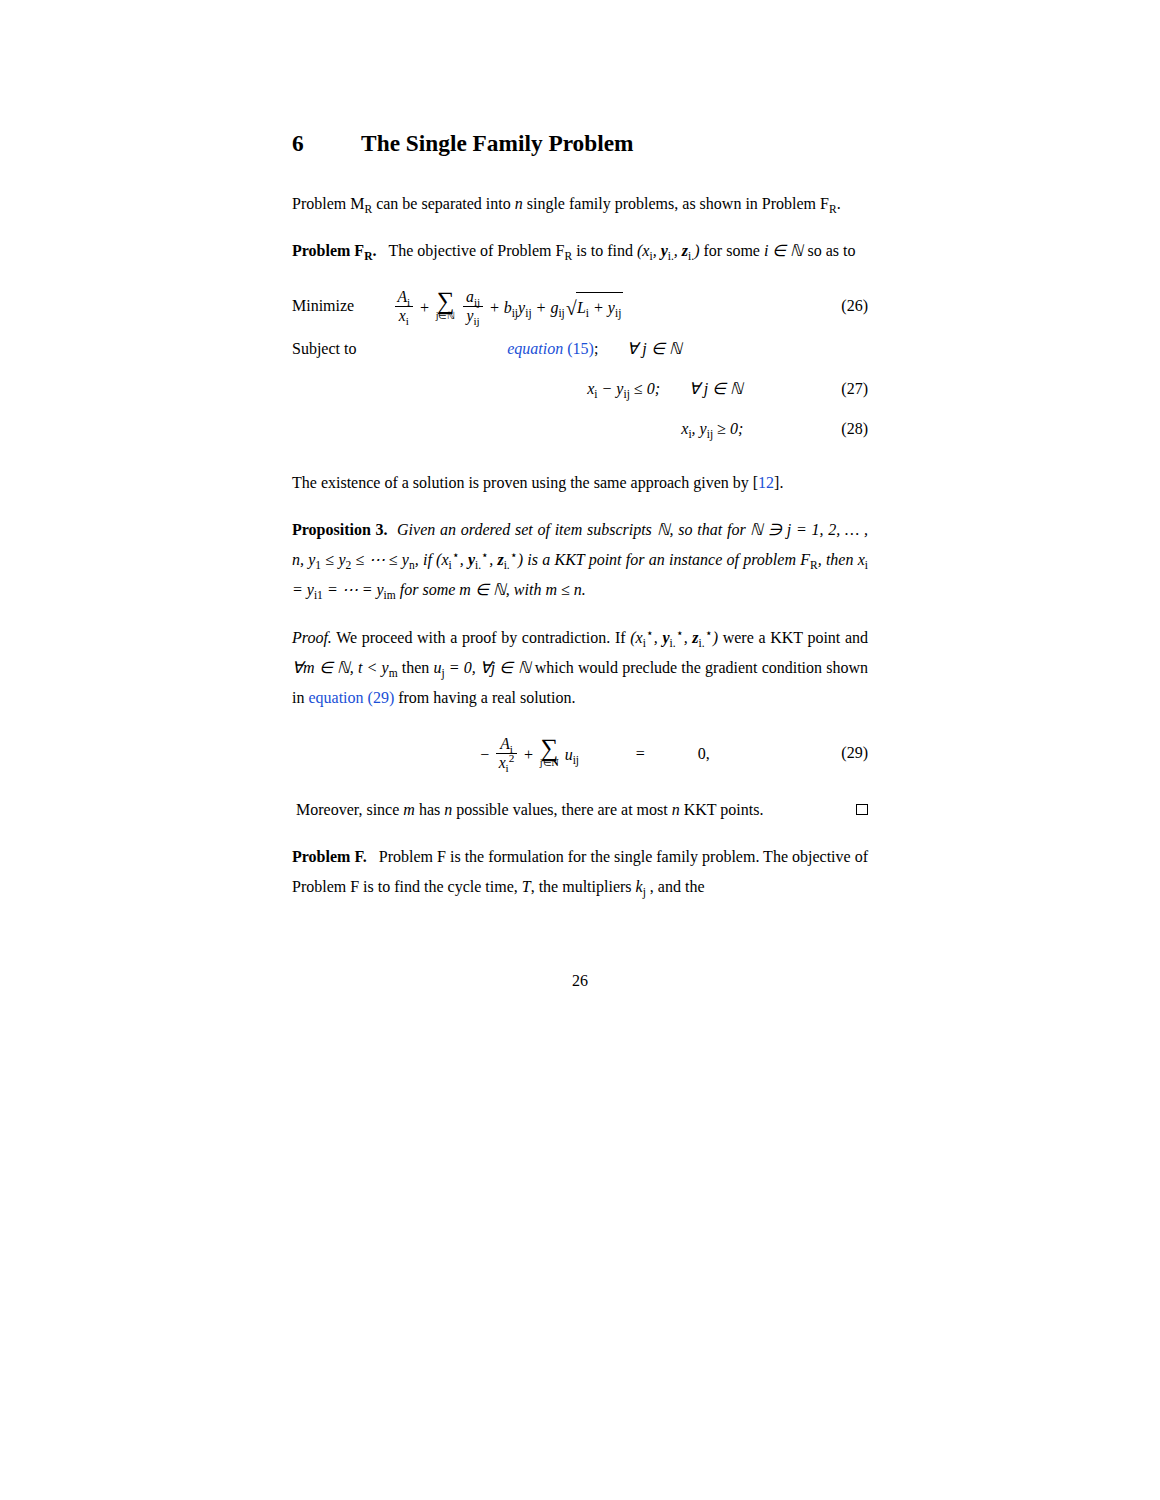6 The Single Family Problem
Problem MR can be separated into n single family problems, as shown in Problem FR.
Problem FR. The objective of Problem FR is to find (xi, yi., zi.) for some i ∈ ℕ so as to
| Minimize | A i x i + ∑ j∈ℕ a ij y ij + b ij y ij + g ij L i + y ij | (26) |
| Subject to | equation (15) ; ∀ j ∈ ℕ | |
| | x i − y ij ≤ 0; ∀ j ∈ ℕ | (27) |
| | x i , y ij ≥ 0; | (28) |
The existence of a solution is proven using the same approach given by [12].
Proposition 3. Given an ordered set of item subscripts ℕ, so that for ℕ ∋ j = 1, 2, … , n, y1 ≤ y2 ≤ ⋯ ≤ yn, if (xi⋆, yi.⋆, zi.⋆) is a KKT point for an instance of problem FR, then xi = yi1 = ⋯ = yim for some m ∈ ℕ, with m ≤ n.
Proof. We proceed with a proof by contradiction. If (xi⋆, yi.⋆, zi.⋆) were a KKT point and ∀m ∈ ℕ, t < ym then uj = 0, ∀j ∈ ℕ which would preclude the gradient condition shown in equation (29) from having a real solution.
| | − A i x i 2 + ∑ j∈ N u ij = 0, | (29) |
Moreover, since m has n possible values, there are at most n KKT points.
Problem F. Problem F is the formulation for the single family problem. The objective of Problem F is to find the cycle time, T, the multipliers kj , and the
26